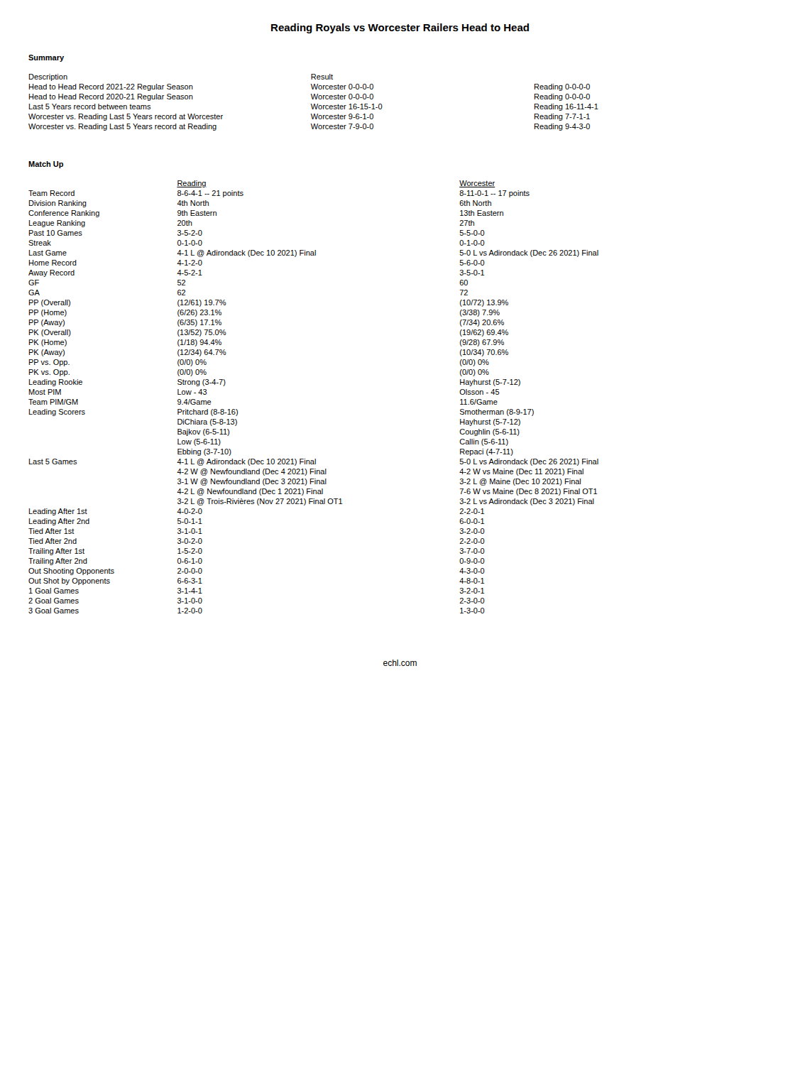Reading Royals vs Worcester Railers Head to Head
Summary
| Description | Result | |
| Head to Head Record 2021-22 Regular Season | Worcester 0-0-0-0 | Reading 0-0-0-0 |
| Head to Head Record 2020-21 Regular Season | Worcester 0-0-0-0 | Reading 0-0-0-0 |
| Last 5 Years record between teams | Worcester 16-15-1-0 | Reading 16-11-4-1 |
| Worcester vs. Reading Last 5 Years record at Worcester | Worcester 9-6-1-0 | Reading 7-7-1-1 |
| Worcester vs. Reading Last 5 Years record at Reading | Worcester 7-9-0-0 | Reading 9-4-3-0 |
Match Up
| | Reading | Worcester |
| Team Record | 8-6-4-1 -- 21 points | 8-11-0-1 -- 17 points |
| Division Ranking | 4th North | 6th North |
| Conference Ranking | 9th Eastern | 13th Eastern |
| League Ranking | 20th | 27th |
| Past 10 Games | 3-5-2-0 | 5-5-0-0 |
| Streak | 0-1-0-0 | 0-1-0-0 |
| Last Game | 4-1 L @ Adirondack (Dec 10 2021) Final | 5-0 L vs Adirondack (Dec 26 2021) Final |
| Home Record | 4-1-2-0 | 5-6-0-0 |
| Away Record | 4-5-2-1 | 3-5-0-1 |
| GF | 52 | 60 |
| GA | 62 | 72 |
| PP (Overall) | (12/61) 19.7% | (10/72) 13.9% |
| PP (Home) | (6/26) 23.1% | (3/38) 7.9% |
| PP (Away) | (6/35) 17.1% | (7/34) 20.6% |
| PK (Overall) | (13/52) 75.0% | (19/62) 69.4% |
| PK (Home) | (1/18) 94.4% | (9/28) 67.9% |
| PK (Away) | (12/34) 64.7% | (10/34) 70.6% |
| PP vs. Opp. | (0/0) 0% | (0/0) 0% |
| PK vs. Opp. | (0/0) 0% | (0/0) 0% |
| Leading Rookie | Strong (3-4-7) | Hayhurst (5-7-12) |
| Most PIM | Low - 43 | Olsson - 45 |
| Team PIM/GM | 9.4/Game | 11.6/Game |
| Leading Scorers | Pritchard (8-8-16) | Smotherman (8-9-17) |
| | DiChiara (5-8-13) | Hayhurst (5-7-12) |
| | Bajkov (6-5-11) | Coughlin (5-6-11) |
| | Low (5-6-11) | Callin (5-6-11) |
| | Ebbing (3-7-10) | Repaci (4-7-11) |
| Last 5 Games | 4-1 L @ Adirondack (Dec 10 2021) Final | 5-0 L vs Adirondack (Dec 26 2021) Final |
| | 4-2 W @ Newfoundland (Dec 4 2021) Final | 4-2 W vs Maine (Dec 11 2021) Final |
| | 3-1 W @ Newfoundland (Dec 3 2021) Final | 3-2 L @ Maine (Dec 10 2021) Final |
| | 4-2 L @ Newfoundland (Dec 1 2021) Final | 7-6 W vs Maine (Dec 8 2021) Final OT1 |
| | 3-2 L @ Trois-Rivières (Nov 27 2021) Final OT1 | 3-2 L vs Adirondack (Dec 3 2021) Final |
| Leading After 1st | 4-0-2-0 | 2-2-0-1 |
| Leading After 2nd | 5-0-1-1 | 6-0-0-1 |
| Tied After 1st | 3-1-0-1 | 3-2-0-0 |
| Tied After 2nd | 3-0-2-0 | 2-2-0-0 |
| Trailing After 1st | 1-5-2-0 | 3-7-0-0 |
| Trailing After 2nd | 0-6-1-0 | 0-9-0-0 |
| Out Shooting Opponents | 2-0-0-0 | 4-3-0-0 |
| Out Shot by Opponents | 6-6-3-1 | 4-8-0-1 |
| 1 Goal Games | 3-1-4-1 | 3-2-0-1 |
| 2 Goal Games | 3-1-0-0 | 2-3-0-0 |
| 3 Goal Games | 1-2-0-0 | 1-3-0-0 |
echl.com